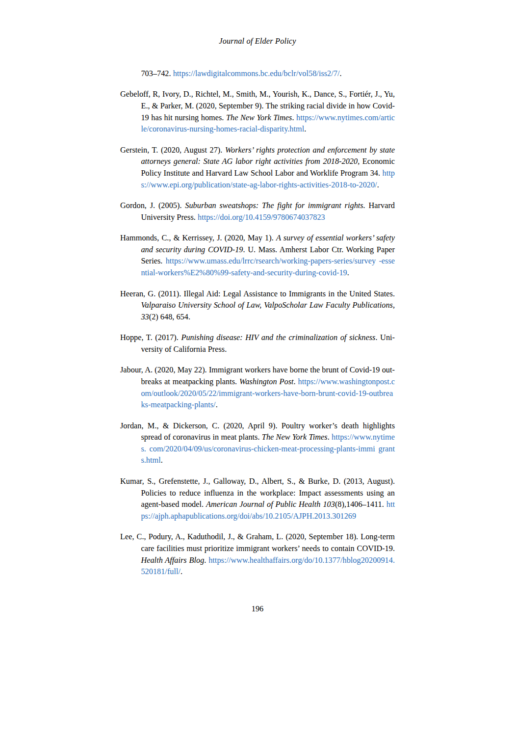Journal of Elder Policy
703–742. https://lawdigitalcommons.bc.edu/bclr/vol58/iss2/7/.
Gebeloff, R, Ivory, D., Richtel, M., Smith, M., Yourish, K., Dance, S., Fortiér, J., Yu, E., & Parker, M. (2020, September 9). The striking racial divide in how Covid-19 has hit nursing homes. The New York Times. https://www.ny­times.com/article/coronavirus-nursing-homes-racial-disparity.html.
Gerstein, T. (2020, August 27). Workers’ rights protection and enforcement by state attorneys general: State AG labor right activities from 2018-2020, Econom­ic Policy Institute and Harvard Law School Labor and Worklife Program 34. https://www.epi.org/publication/state-ag-labor-rights-activities-2018-to-2020/.
Gordon, J. (2005). Suburban sweatshops: The fight for immigrant rights. Harvard University Press. https://doi.org/10.4159/9780674037823
Hammonds, C., & Kerrissey, J. (2020, May 1). A survey of essential workers’ safety and security during COVID-19. U. Mass. Amherst Labor Ctr. Working Paper Series. https://www.umass.edu/lrrc/rsearch/working-papers-series/survey -essential-workers%E2%80%99-safety-and-security-during-covid-19.
Heeran, G. (2011). Illegal Aid: Legal Assistance to Immigrants in the United States. Valparaiso University School of Law, ValpoScholar Law Faculty Publications, 33(2) 648, 654.
Hoppe, T. (2017). Punishing disease: HIV and the criminalization of sickness. Uni­versity of California Press.
Jabour, A. (2020, May 22). Immigrant workers have borne the brunt of Covid-19 outbreaks at meatpacking plants. Washington Post. https://www.washing­tonpost.com/outlook/2020/05/22/immigrant-workers-have-born-brunt-covid-19-outbreaks-meatpacking-plants/.
Jordan, M., & Dickerson, C. (2020, April 9). Poultry worker’s death highlights spread of coronavirus in meat plants. The New York Times. https://www.nytimes. com/2020/04/09/us/coronavirus-chicken-meat-processing-plants-immi grants.html.
Kumar, S., Grefenstette, J., Galloway, D., Albert, S., & Burke, D. (2013, August). Policies to reduce influenza in the workplace: Impact assessments using an agent-based model. American Journal of Public Health 103(8),1406–1411. https://ajph.aphapublications.org/doi/abs/10.2105/AJPH.2013.301269
Lee, C., Podury, A., Kaduthodil, J., & Graham, L. (2020, September 18). Long-term care facilities must prioritize immigrant workers’ needs to contain COVID-19. Health Affairs Blog. https://www.healthaffairs.org/do/10.1377/hblog20200914.520181/full/.
196